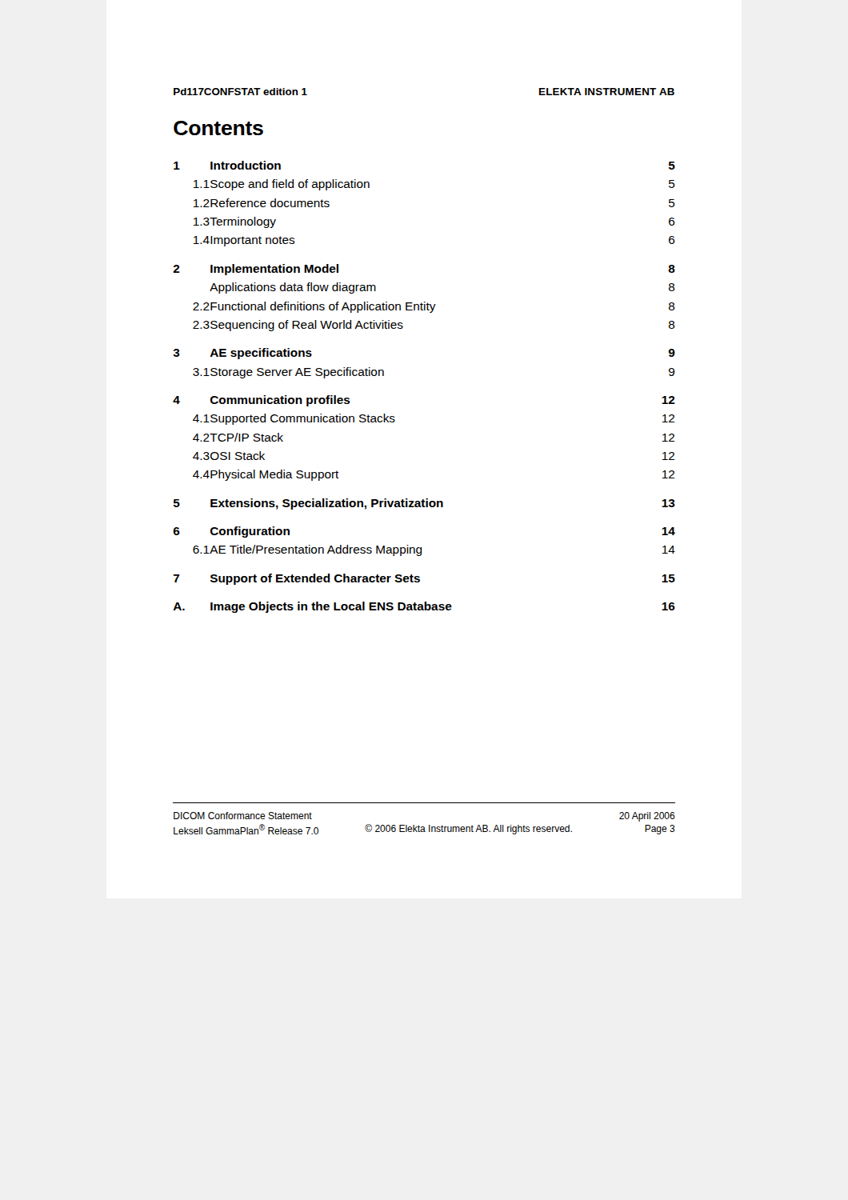Pd117CONFSTAT edition 1
ELEKTA INSTRUMENT AB
Contents
1
Introduction
5
1.1
Scope and field of application
5
1.2
Reference documents
5
1.3
Terminology
6
1.4
Important notes
6
2
Implementation Model
8
Applications data flow diagram
8
2.2
Functional definitions of Application Entity
8
2.3
Sequencing of Real World Activities
8
3
AE specifications
9
3.1
Storage Server AE Specification
9
4
Communication profiles
12
4.1
Supported Communication Stacks
12
4.2
TCP/IP Stack
12
4.3
OSI Stack
12
4.4
Physical Media Support
12
5
Extensions, Specialization, Privatization
13
6
Configuration
14
6.1
AE Title/Presentation Address Mapping
14
7
Support of Extended Character Sets
15
A.
Image Objects in the Local ENS Database
16
DICOM Conformance StatementLeksell GammaPlan® Release 7.0
© 2006 Elekta Instrument AB. All rights reserved.
20 April 2006Page 3